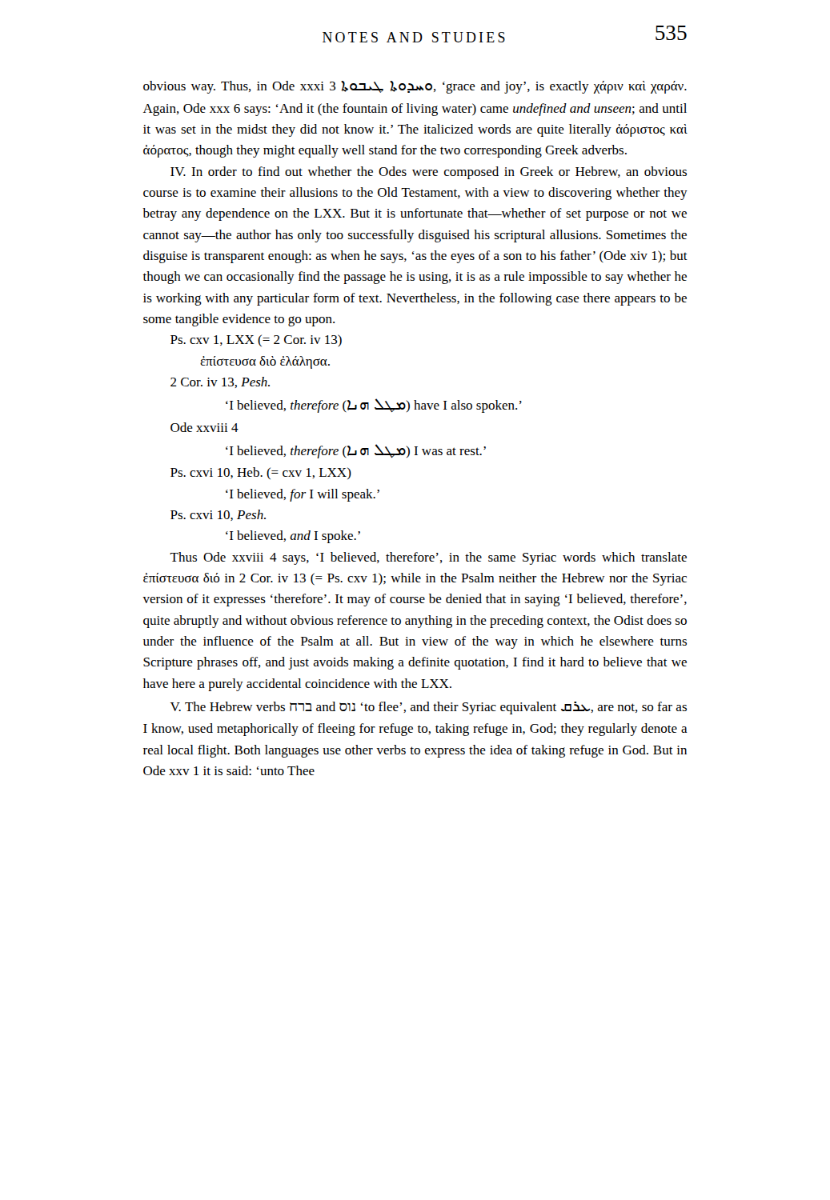Notes and Studies
535
obvious way. Thus, in Ode xxxi 3 ܘܚܕܘܬܐ ܛܝܒܘܬܐ, ‘grace and joy’, is exactly χάριν καὶ χαράν. Again, Ode xxx 6 says: ‘And it (the fountain of living water) came undefined and unseen; and until it was set in the midst they did not know it.’ The italicized words are quite literally ἀόριστος καὶ ἀόρατος, though they might equally well stand for the two corresponding Greek adverbs.
IV. In order to find out whether the Odes were composed in Greek or Hebrew, an obvious course is to examine their allusions to the Old Testament, with a view to discovering whether they betray any dependence on the LXX. But it is unfortunate that—whether of set purpose or not we cannot say—the author has only too successfully disguised his scriptural allusions. Sometimes the disguise is transparent enough: as when he says, ‘as the eyes of a son to his father’ (Ode xiv 1); but though we can occasionally find the passage he is using, it is as a rule impossible to say whether he is working with any particular form of text. Nevertheless, in the following case there appears to be some tangible evidence to go upon.
Ps. cxv 1, LXX (= 2 Cor. iv 13)
ἐπίστευσα διὸ ἐλάλησα.
2 Cor. iv 13, Pesh.
‘I believed, therefore (ܡܛܠ ܗܢܐ) have I also spoken.’
Ode xxviii 4
‘I believed, therefore (ܡܛܠ ܗܢܐ) I was at rest.’
Ps. cxvi 10, Heb. (= cxv 1, LXX)
‘I believed, for I will speak.’
Ps. cxvi 10, Pesh.
‘I believed, and I spoke.’
Thus Ode xxviii 4 says, ‘I believed, therefore’, in the same Syriac words which translate ἐπίστευσα διό in 2 Cor. iv 13 (= Ps. cxv 1); while in the Psalm neither the Hebrew nor the Syriac version of it expresses ‘therefore’. It may of course be denied that in saying ‘I believed, therefore’, quite abruptly and without obvious reference to anything in the preceding context, the Odist does so under the influence of the Psalm at all. But in view of the way in which he elsewhere turns Scripture phrases off, and just avoids making a definite quotation, I find it hard to believe that we have here a purely accidental coincidence with the LXX.
V. The Hebrew verbs ברח and נוס ‘to flee’, and their Syriac equivalent ܥܪܩ, are not, so far as I know, used metaphorically of fleeing for refuge to, taking refuge in, God; they regularly denote a real local flight. Both languages use other verbs to express the idea of taking refuge in God. But in Ode xxv 1 it is said: ‘unto Thee